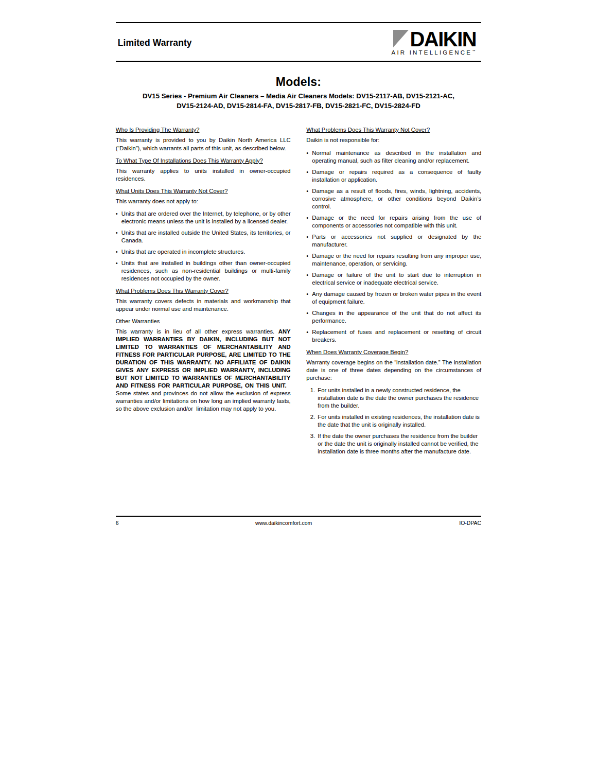Limited Warranty
DAIKIN
AIR INTELLIGENCE™
Models:
DV15 Series - Premium Air Cleaners – Media Air Cleaners Models: DV15-2117-AB, DV15-2121-AC,
DV15-2124-AD, DV15-2814-FA, DV15-2817-FB, DV15-2821-FC, DV15-2824-FD
Who Is Providing The Warranty?
This warranty is provided to you by Daikin North America LLC (“Daikin”), which warrants all parts of this unit, as described below.
To What Type Of Installations Does This Warranty Apply?
This warranty applies to units installed in owner-occupied residences.
What Units Does This Warranty Not Cover?
This warranty does not apply to:
Units that are ordered over the Internet, by telephone, or by other electronic means unless the unit is installed by a licensed dealer.
Units that are installed outside the United States, its territories, or Canada.
Units that are operated in incomplete structures.
Units that are installed in buildings other than owner-occupied residences, such as non-residential buildings or multi-family residences not occupied by the owner.
What Problems Does This Warranty Cover?
This warranty covers defects in materials and workmanship that appear under normal use and maintenance.
Other Warranties
This warranty is in lieu of all other express warranties. ANY IMPLIED WARRANTIES BY DAIKIN, INCLUDING BUT NOT LIMITED TO WARRANTIES OF MERCHANTABILITY AND FITNESS FOR PARTICULAR PURPOSE, ARE LIMITED TO THE DURATION OF THIS WARRANTY. NO AFFILIATE OF DAIKIN GIVES ANY EXPRESS OR IMPLIED WARRANTY, INCLUDING BUT NOT LIMITED TO WARRANTIES OF MERCHANTABILITY AND FITNESS FOR PARTICULAR PURPOSE, ON THIS UNIT. Some states and provinces do not allow the exclusion of express warranties and/or limitations on how long an implied warranty lasts, so the above exclusion and/or limitation may not apply to you.
What Problems Does This Warranty Not Cover?
Daikin is not responsible for:
Normal maintenance as described in the installation and operating manual, such as filter cleaning and/or replacement.
Damage or repairs required as a consequence of faulty installation or application.
Damage as a result of floods, fires, winds, lightning, accidents, corrosive atmosphere, or other conditions beyond Daikin’s control.
Damage or the need for repairs arising from the use of components or accessories not compatible with this unit.
Parts or accessories not supplied or designated by the manufacturer.
Damage or the need for repairs resulting from any improper use, maintenance, operation, or servicing.
Damage or failure of the unit to start due to interruption in electrical service or inadequate electrical service.
Any damage caused by frozen or broken water pipes in the event of equipment failure.
Changes in the appearance of the unit that do not affect its performance.
Replacement of fuses and replacement or resetting of circuit breakers.
When Does Warranty Coverage Begin?
Warranty coverage begins on the “installation date.” The installation date is one of three dates depending on the circumstances of purchase:
For units installed in a newly constructed residence, the installation date is the date the owner purchases the residence from the builder.
For units installed in existing residences, the installation date is the date that the unit is originally installed.
If the date the owner purchases the residence from the builder or the date the unit is originally installed cannot be verified, the installation date is three months after the manufacture date.
6
www.daikincomfort.com
IO-DPAC